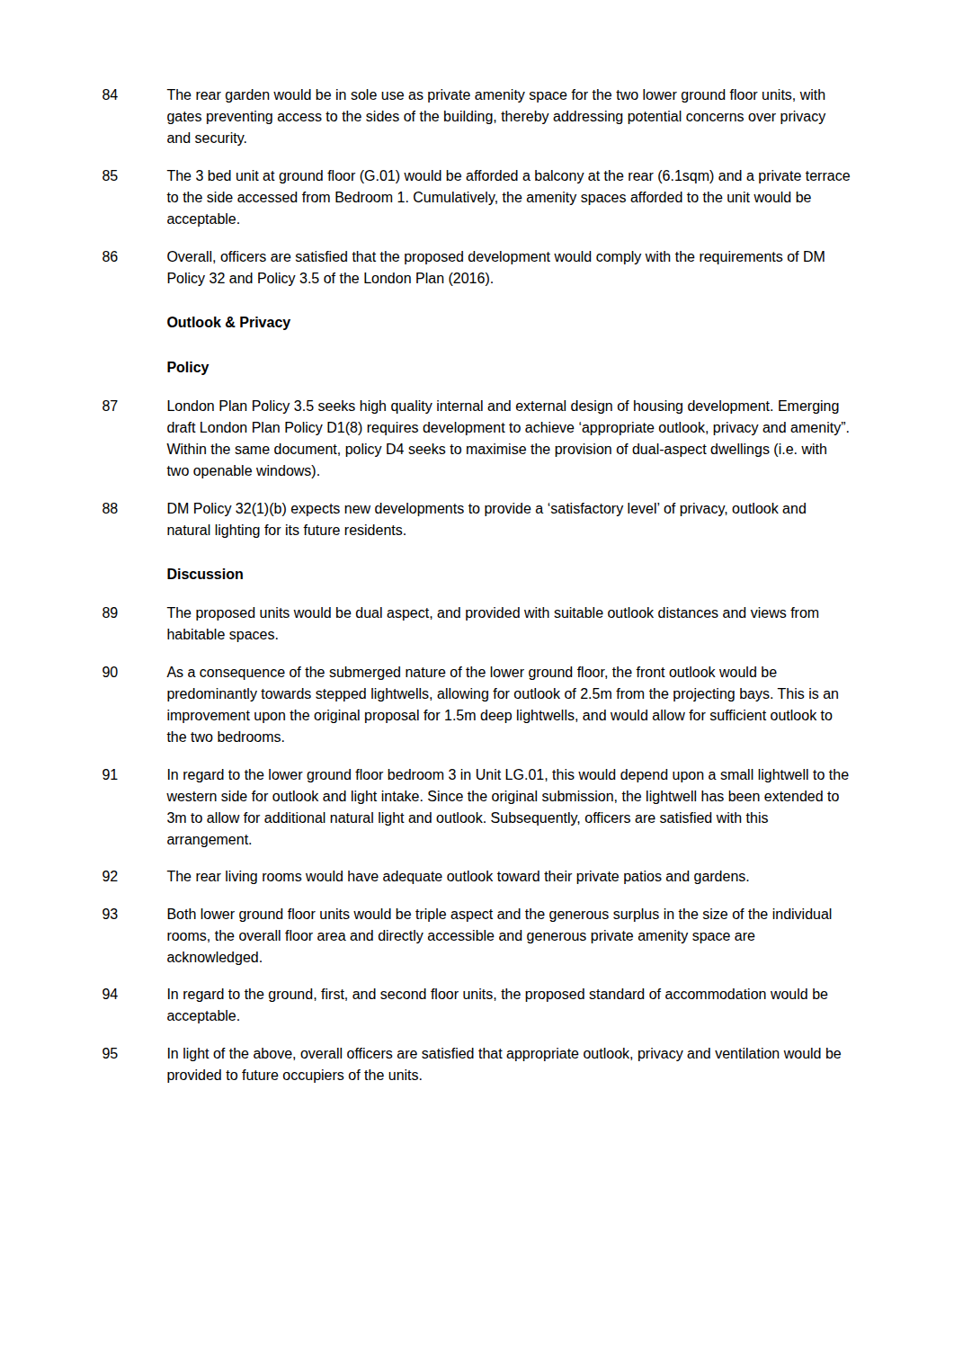84
The rear garden would be in sole use as private amenity space for the two lower ground floor units, with gates preventing access to the sides of the building, thereby addressing potential concerns over privacy and security.
85
The 3 bed unit at ground floor (G.01) would be afforded a balcony at the rear (6.1sqm) and a private terrace to the side accessed from Bedroom 1. Cumulatively, the amenity spaces afforded to the unit would be acceptable.
86
Overall, officers are satisfied that the proposed development would comply with the requirements of DM Policy 32 and Policy 3.5 of the London Plan (2016).
Outlook & Privacy
Policy
87
London Plan Policy 3.5 seeks high quality internal and external design of housing development. Emerging draft London Plan Policy D1(8) requires development to achieve ‘appropriate outlook, privacy and amenity”. Within the same document, policy D4 seeks to maximise the provision of dual-aspect dwellings (i.e. with two openable windows).
88
DM Policy 32(1)(b) expects new developments to provide a ‘satisfactory level’ of privacy, outlook and natural lighting for its future residents.
Discussion
89
The proposed units would be dual aspect, and provided with suitable outlook distances and views from habitable spaces.
90
As a consequence of the submerged nature of the lower ground floor, the front outlook would be predominantly towards stepped lightwells, allowing for outlook of 2.5m from the projecting bays. This is an improvement upon the original proposal for 1.5m deep lightwells, and would allow for sufficient outlook to the two bedrooms.
91
In regard to the lower ground floor bedroom 3 in Unit LG.01, this would depend upon a small lightwell to the western side for outlook and light intake. Since the original submission, the lightwell has been extended to 3m to allow for additional natural light and outlook. Subsequently, officers are satisfied with this arrangement.
92
The rear living rooms would have adequate outlook toward their private patios and gardens.
93
Both lower ground floor units would be triple aspect and the generous surplus in the size of the individual rooms, the overall floor area and directly accessible and generous private amenity space are acknowledged.
94
In regard to the ground, first, and second floor units, the proposed standard of accommodation would be acceptable.
95
In light of the above, overall officers are satisfied that appropriate outlook, privacy and ventilation would be provided to future occupiers of the units.